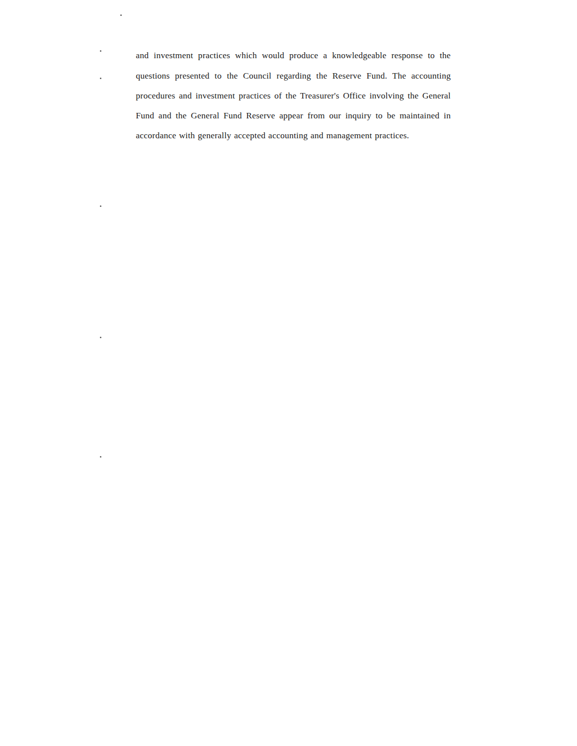and investment practices which would produce a knowledgeable response to the questions presented to the Council regarding the Reserve Fund. The accounting procedures and investment practices of the Treasurer's Office involving the General Fund and the General Fund Reserve appear from our inquiry to be maintained in accordance with generally accepted accounting and management practices.